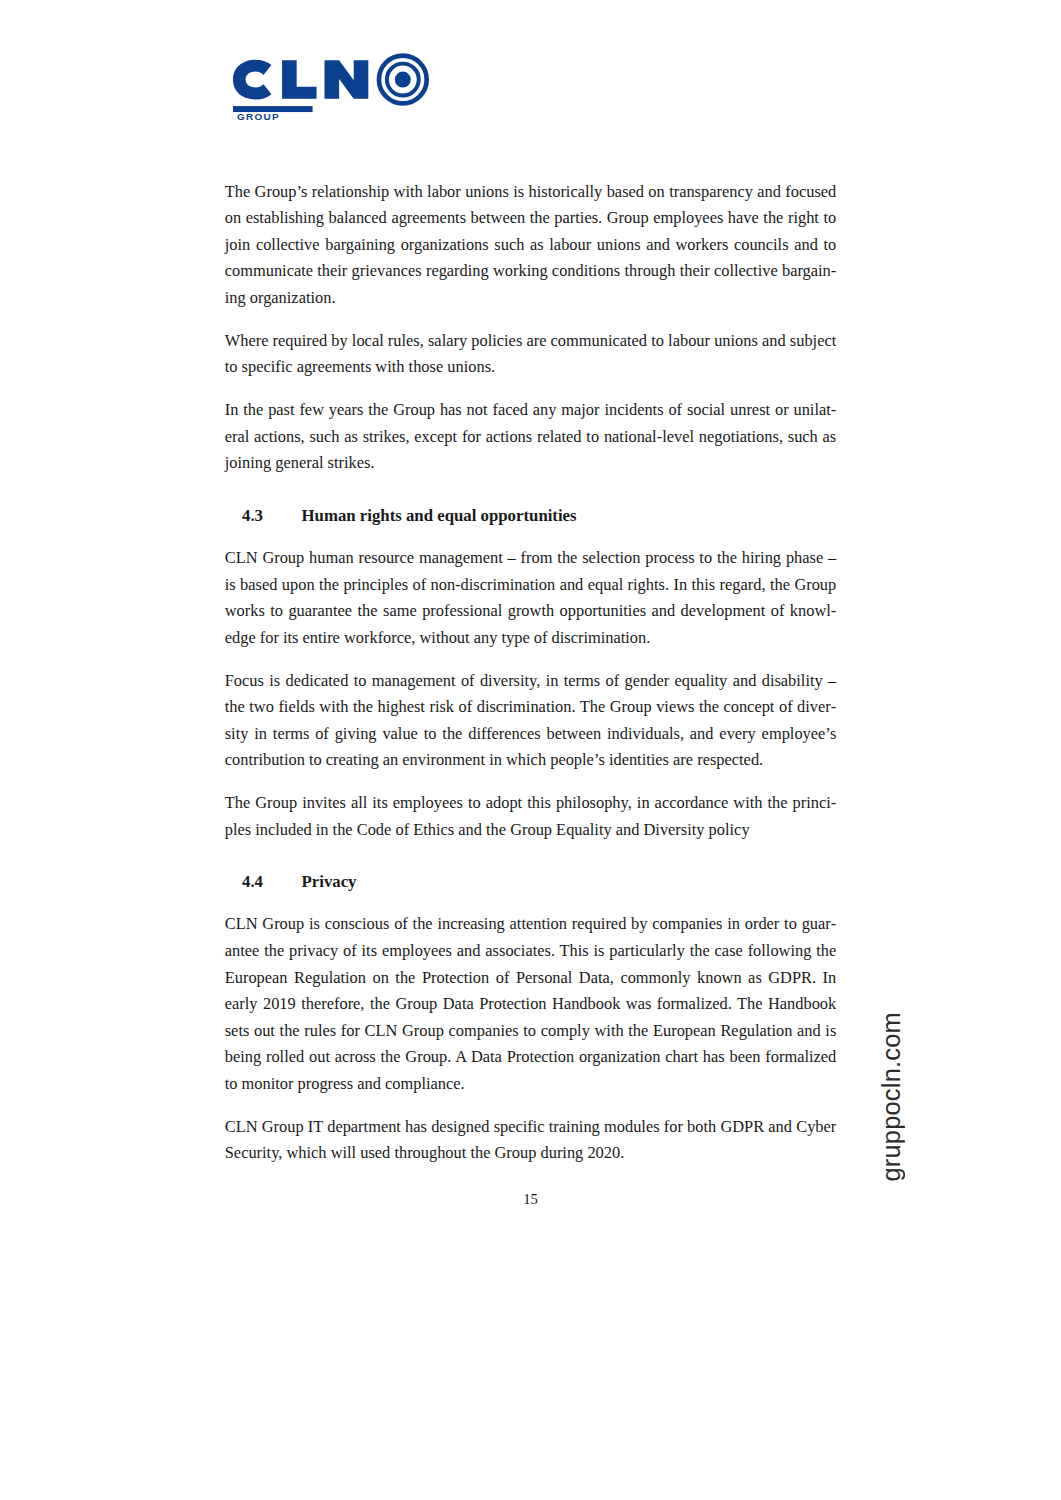GROUP
The Group’s relationship with labor unions is historically based on transparency and focused on establishing balanced agreements between the parties. Group employees have the right to join collective bargaining organizations such as labour unions and workers councils and to communicate their grievances regarding working conditions through their collective bargaining organization.
Where required by local rules, salary policies are communicated to labour unions and subject to specific agreements with those unions.
In the past few years the Group has not faced any major incidents of social unrest or unilateral actions, such as strikes, except for actions related to national-level negotiations, such as joining general strikes.
4.3 Human rights and equal opportunities
CLN Group human resource management – from the selection process to the hiring phase – is based upon the principles of non-discrimination and equal rights. In this regard, the Group works to guarantee the same professional growth opportunities and development of knowledge for its entire workforce, without any type of discrimination.
Focus is dedicated to management of diversity, in terms of gender equality and disability – the two fields with the highest risk of discrimination. The Group views the concept of diversity in terms of giving value to the differences between individuals, and every employee’s contribution to creating an environment in which people’s identities are respected.
The Group invites all its employees to adopt this philosophy, in accordance with the principles included in the Code of Ethics and the Group Equality and Diversity policy
4.4 Privacy
CLN Group is conscious of the increasing attention required by companies in order to guarantee the privacy of its employees and associates. This is particularly the case following the European Regulation on the Protection of Personal Data, commonly known as GDPR. In early 2019 therefore, the Group Data Protection Handbook was formalized. The Handbook sets out the rules for CLN Group companies to comply with the European Regulation and is being rolled out across the Group. A Data Protection organization chart has been formalized to monitor progress and compliance.
CLN Group IT department has designed specific training modules for both GDPR and Cyber Security, which will used throughout the Group during 2020.
gruppocln.com
15